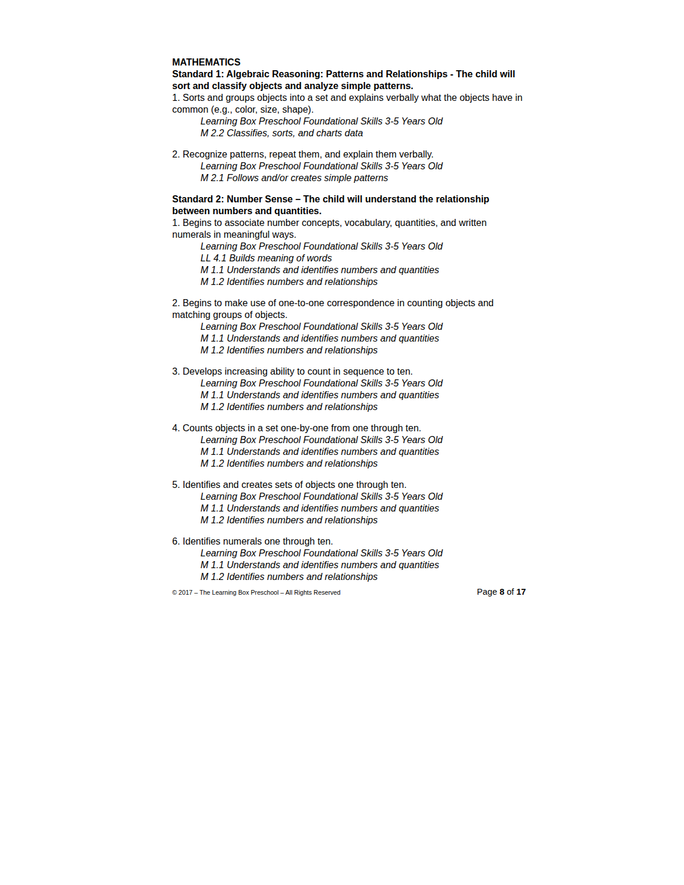MATHEMATICS
Standard 1: Algebraic Reasoning: Patterns and Relationships - The child will sort and classify objects and analyze simple patterns.
1. Sorts and groups objects into a set and explains verbally what the objects have in common (e.g., color, size, shape).
Learning Box Preschool Foundational Skills 3-5 Years Old
M 2.2 Classifies, sorts, and charts data
2. Recognize patterns, repeat them, and explain them verbally.
Learning Box Preschool Foundational Skills 3-5 Years Old
M 2.1 Follows and/or creates simple patterns
Standard 2: Number Sense – The child will understand the relationship between numbers and quantities.
1. Begins to associate number concepts, vocabulary, quantities, and written numerals in meaningful ways.
Learning Box Preschool Foundational Skills 3-5 Years Old
LL 4.1 Builds meaning of words
M 1.1 Understands and identifies numbers and quantities
M 1.2 Identifies numbers and relationships
2. Begins to make use of one-to-one correspondence in counting objects and matching groups of objects.
Learning Box Preschool Foundational Skills 3-5 Years Old
M 1.1 Understands and identifies numbers and quantities
M 1.2 Identifies numbers and relationships
3. Develops increasing ability to count in sequence to ten.
Learning Box Preschool Foundational Skills 3-5 Years Old
M 1.1 Understands and identifies numbers and quantities
M 1.2 Identifies numbers and relationships
4. Counts objects in a set one-by-one from one through ten.
Learning Box Preschool Foundational Skills 3-5 Years Old
M 1.1 Understands and identifies numbers and quantities
M 1.2 Identifies numbers and relationships
5. Identifies and creates sets of objects one through ten.
Learning Box Preschool Foundational Skills 3-5 Years Old
M 1.1 Understands and identifies numbers and quantities
M 1.2 Identifies numbers and relationships
6. Identifies numerals one through ten.
Learning Box Preschool Foundational Skills 3-5 Years Old
M 1.1 Understands and identifies numbers and quantities
M 1.2 Identifies numbers and relationships
© 2017 – The Learning Box Preschool – All Rights Reserved Page 8 of 17